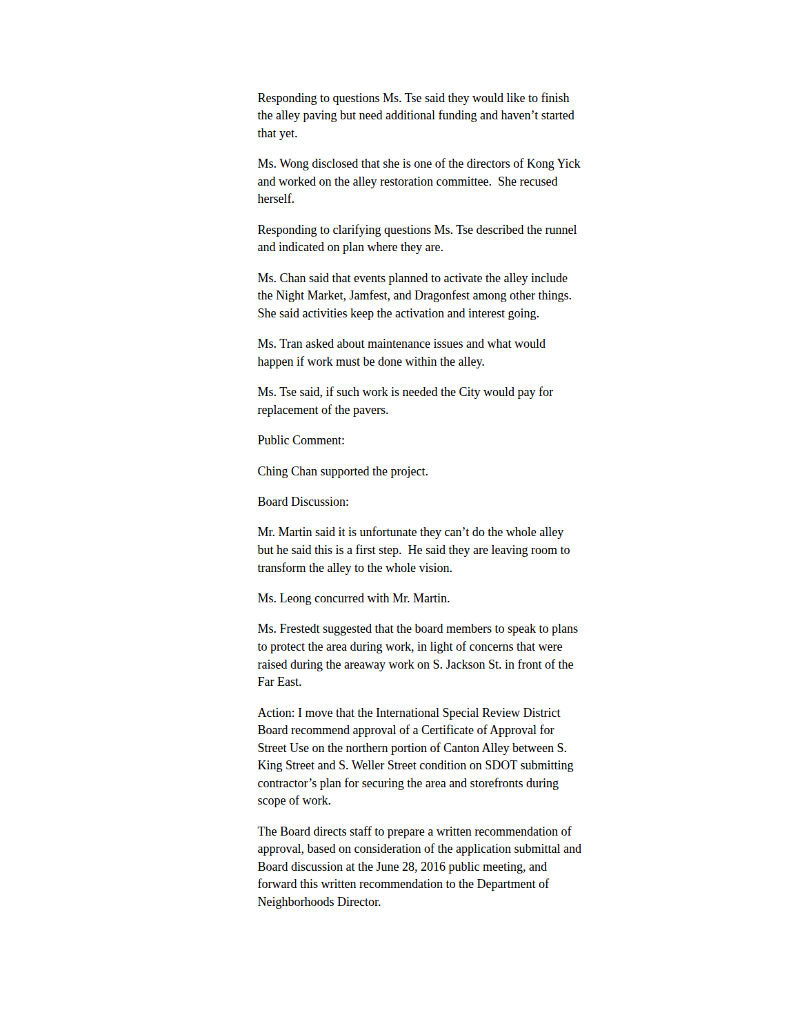Responding to questions Ms. Tse said they would like to finish the alley paving but need additional funding and haven’t started that yet.
Ms. Wong disclosed that she is one of the directors of Kong Yick and worked on the alley restoration committee. She recused herself.
Responding to clarifying questions Ms. Tse described the runnel and indicated on plan where they are.
Ms. Chan said that events planned to activate the alley include the Night Market, Jamfest, and Dragonfest among other things. She said activities keep the activation and interest going.
Ms. Tran asked about maintenance issues and what would happen if work must be done within the alley.
Ms. Tse said, if such work is needed the City would pay for replacement of the pavers.
Public Comment:
Ching Chan supported the project.
Board Discussion:
Mr. Martin said it is unfortunate they can’t do the whole alley but he said this is a first step. He said they are leaving room to transform the alley to the whole vision.
Ms. Leong concurred with Mr. Martin.
Ms. Frestedt suggested that the board members to speak to plans to protect the area during work, in light of concerns that were raised during the areaway work on S. Jackson St. in front of the Far East.
Action: I move that the International Special Review District Board recommend approval of a Certificate of Approval for Street Use on the northern portion of Canton Alley between S. King Street and S. Weller Street condition on SDOT submitting contractor’s plan for securing the area and storefronts during scope of work.
The Board directs staff to prepare a written recommendation of approval, based on consideration of the application submittal and Board discussion at the June 28, 2016 public meeting, and forward this written recommendation to the Department of Neighborhoods Director.